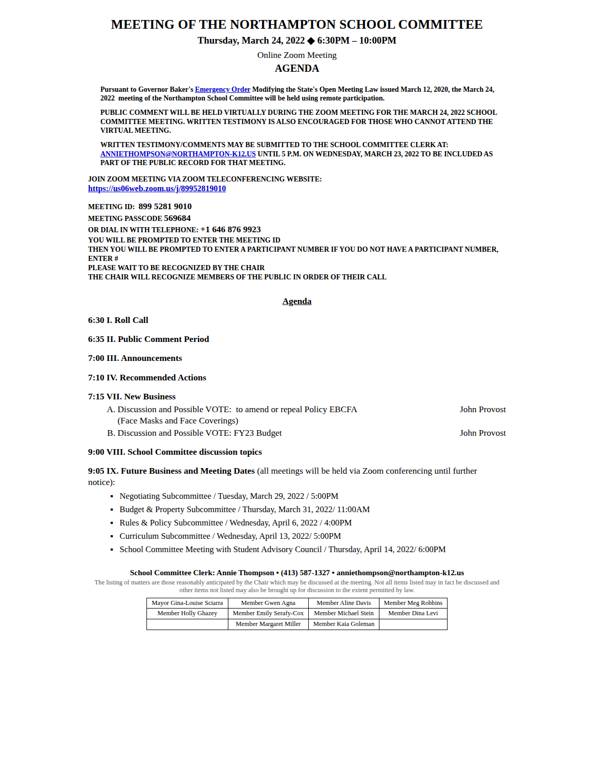MEETING OF THE NORTHAMPTON SCHOOL COMMITTEE
Thursday, March 24, 2022 ◆ 6:30PM – 10:00PM
Online Zoom Meeting
AGENDA
Pursuant to Governor Baker's Emergency Order Modifying the State's Open Meeting Law issued March 12, 2020, the March 24, 2022 meeting of the Northampton School Committee will be held using remote participation.
Public comment will be held virtually during the Zoom meeting for the March 24, 2022 School Committee meeting. Written testimony is also encouraged for those who cannot attend the virtual meeting.
Written testimony/comments may be submitted to the School Committee Clerk at: anniethompson@northampton-k12.us until 5 p.m. on Wednesday, March 23, 2022 to be included as part of the public record for that meeting.
Join Zoom Meeting via Zoom Teleconferencing Website:
https://us06web.zoom.us/j/89952819010
Meeting ID: 899 5281 9010
Meeting Passcode 569684
Or dial in with telephone: +1 646 876 9923
You will be prompted to enter the meeting ID
Then you will be prompted to enter a participant number if you do not have a participant number, enter #
Please wait to be recognized by the Chair
The Chair will recognize members of the public in order of their call
Agenda
6:30 I. Roll Call
6:35 II. Public Comment Period
7:00 III. Announcements
7:10 IV. Recommended Actions
7:15 VII. New Business
Discussion and Possible VOTE: to amend or repeal Policy EBCFA
(Face Masks and Face Coverings)
John Provost
Discussion and Possible VOTE: FY23 Budget
John Provost
9:00 VIII. School Committee discussion topics
9:05 IX. Future Business and Meeting Dates (all meetings will be held via Zoom conferencing until further notice):
Negotiating Subcommittee / Tuesday, March 29, 2022 / 5:00PM
Budget & Property Subcommittee / Thursday, March 31, 2022/ 11:00AM
Rules & Policy Subcommittee / Wednesday, April 6, 2022 / 4:00PM
Curriculum Subcommittee / Wednesday, April 13, 2022/ 5:00PM
School Committee Meeting with Student Advisory Council / Thursday, April 14, 2022/ 6:00PM
School Committee Clerk: Annie Thompson • (413) 587-1327 • anniethompson@northampton-k12.us
The listing of matters are those reasonably anticipated by the Chair which may be discussed at the meeting. Not all items listed may in fact be discussed and other items not listed may also be brought up for discussion to the extent permitted by law.
| Mayor Gina-Louise Sciarra | Member Gwen Agna | Member Aline Davis | Member Meg Robbins |
| Member Holly Ghazey | Member Emily Serafy-Cox | Member Michael Stein | Member Dina Levi |
| | Member Margaret Miller | Member Kaia Goleman | |